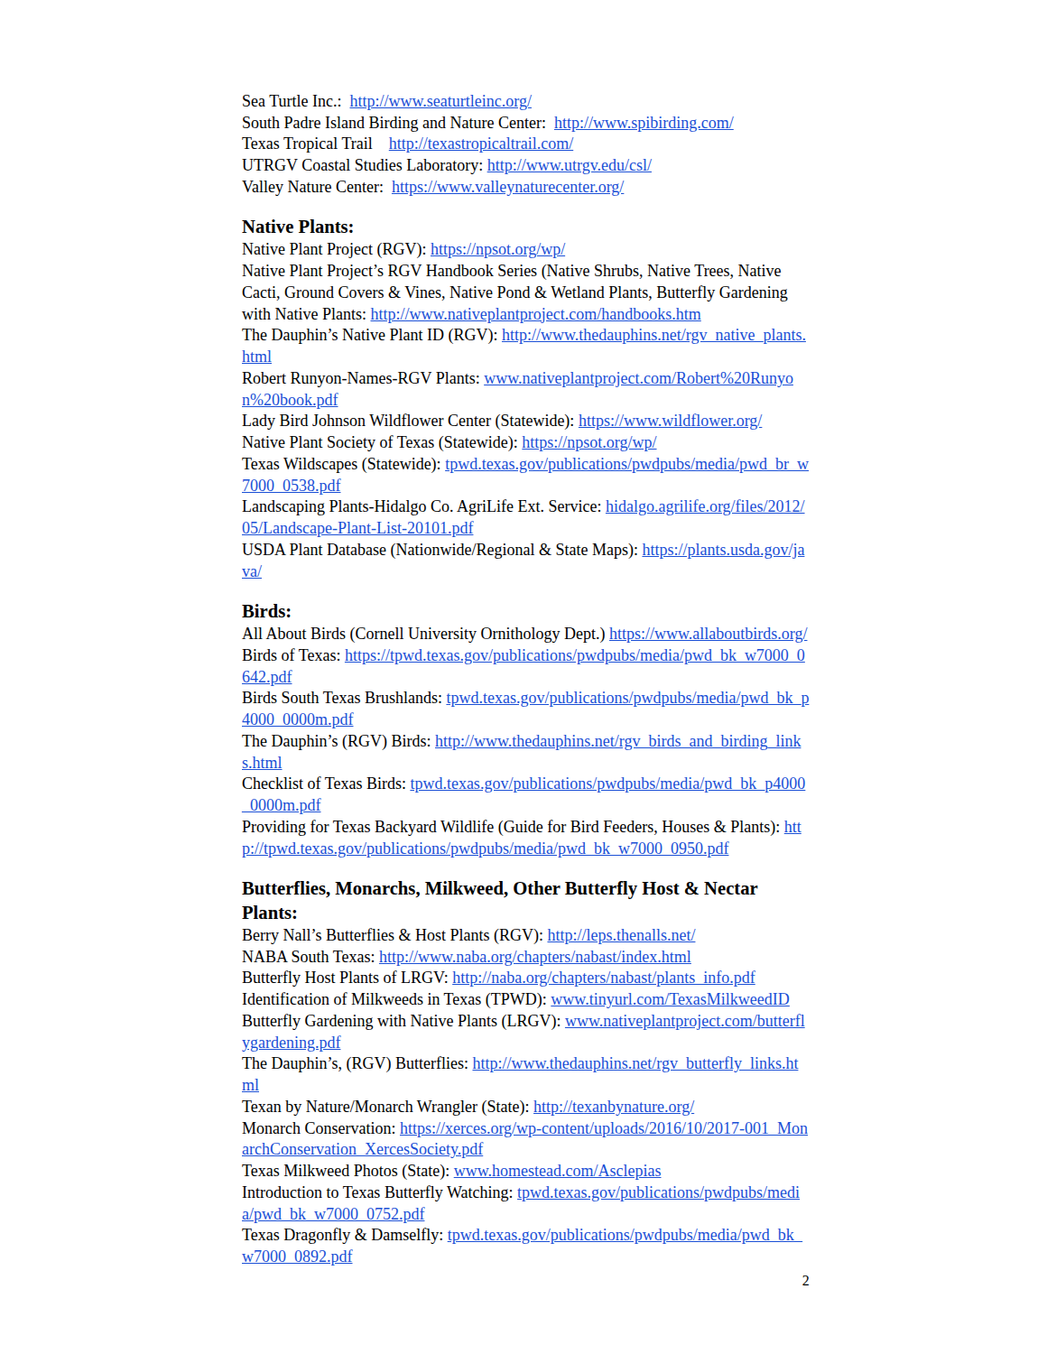Sea Turtle Inc.: http://www.seaturtleinc.org/
South Padre Island Birding and Nature Center: http://www.spibirding.com/
Texas Tropical Trail http://texastropicaltrail.com/
UTRGV Coastal Studies Laboratory: http://www.utrgv.edu/csl/
Valley Nature Center: https://www.valleynaturecenter.org/
Native Plants:
Native Plant Project (RGV): https://npsot.org/wp/
Native Plant Project’s RGV Handbook Series (Native Shrubs, Native Trees, Native Cacti, Ground Covers & Vines, Native Pond & Wetland Plants, Butterfly Gardening with Native Plants: http://www.nativeplantproject.com/handbooks.htm
The Dauphin’s Native Plant ID (RGV): http://www.thedauphins.net/rgv_native_plants.html
Robert Runyon-Names-RGV Plants: www.nativeplantproject.com/Robert%20Runyon%20book.pdf
Lady Bird Johnson Wildflower Center (Statewide): https://www.wildflower.org/
Native Plant Society of Texas (Statewide): https://npsot.org/wp/
Texas Wildscapes (Statewide): tpwd.texas.gov/publications/pwdpubs/media/pwd_br_w7000_0538.pdf
Landscaping Plants-Hidalgo Co. AgriLife Ext. Service: hidalgo.agrilife.org/files/2012/05/Landscape-Plant-List-20101.pdf
USDA Plant Database (Nationwide/Regional & State Maps): https://plants.usda.gov/java/
Birds:
All About Birds (Cornell University Ornithology Dept.) https://www.allaboutbirds.org/
Birds of Texas: https://tpwd.texas.gov/publications/pwdpubs/media/pwd_bk_w7000_0642.pdf
Birds South Texas Brushlands: tpwd.texas.gov/publications/pwdpubs/media/pwd_bk_p4000_0000m.pdf
The Dauphin’s (RGV) Birds: http://www.thedauphins.net/rgv_birds_and_birding_links.html
Checklist of Texas Birds: tpwd.texas.gov/publications/pwdpubs/media/pwd_bk_p4000_0000m.pdf
Providing for Texas Backyard Wildlife (Guide for Bird Feeders, Houses & Plants): http://tpwd.texas.gov/publications/pwdpubs/media/pwd_bk_w7000_0950.pdf
Butterflies, Monarchs, Milkweed, Other Butterfly Host & Nectar Plants:
Berry Nall’s Butterflies & Host Plants (RGV): http://leps.thenalls.net/
NABA South Texas: http://www.naba.org/chapters/nabast/index.html
Butterfly Host Plants of LRGV: http://naba.org/chapters/nabast/plants_info.pdf
Identification of Milkweeds in Texas (TPWD): www.tinyurl.com/TexasMilkweedID
Butterfly Gardening with Native Plants (LRGV): www.nativeplantproject.com/butterflygardening.pdf
The Dauphin’s, (RGV) Butterflies: http://www.thedauphins.net/rgv_butterfly_links.html
Texan by Nature/Monarch Wrangler (State): http://texanbynature.org/
Monarch Conservation: https://xerces.org/wp-content/uploads/2016/10/2017-001_MonarchConservation_XercesSociety.pdf
Texas Milkweed Photos (State): www.homestead.com/Asclepias
Introduction to Texas Butterfly Watching: tpwd.texas.gov/publications/pwdpubs/media/pwd_bk_w7000_0752.pdf
Texas Dragonfly & Damselfly: tpwd.texas.gov/publications/pwdpubs/media/pwd_bk_w7000_0892.pdf
2